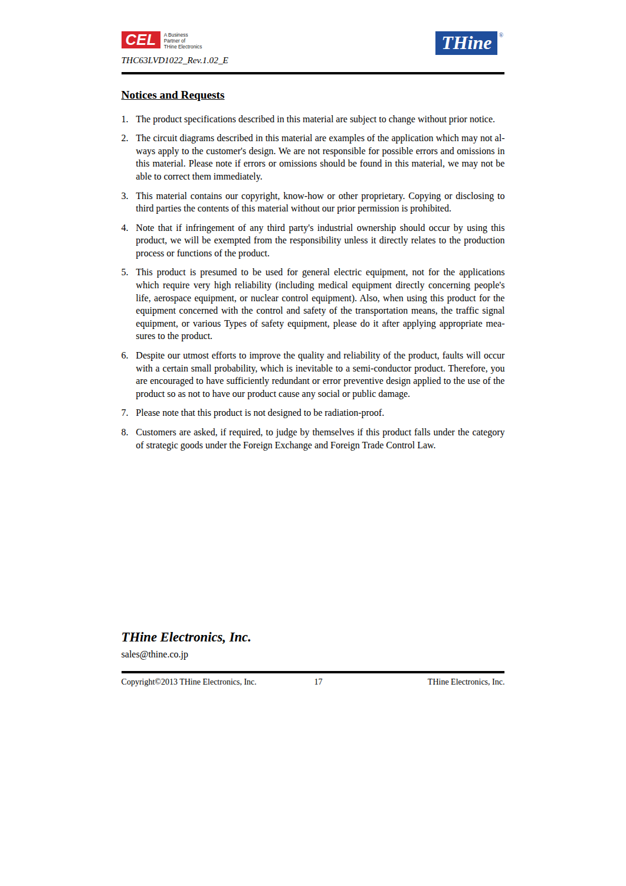CEL
A Business
Partner of
THine Electronics
THC63LVD1022_Rev.1.02_E
THine®
Notices and Requests
The product specifications described in this material are subject to change without prior notice.
The circuit diagrams described in this material are examples of the application which may not always apply to the customer's design. We are not responsible for possible errors and omissions in this material. Please note if errors or omissions should be found in this material, we may not be able to correct them immediately.
This material contains our copyright, know-how or other proprietary. Copying or disclosing to third parties the contents of this material without our prior permission is prohibited.
Note that if infringement of any third party's industrial ownership should occur by using this product, we will be exempted from the responsibility unless it directly relates to the production process or functions of the product.
This product is presumed to be used for general electric equipment, not for the applications which require very high reliability (including medical equipment directly concerning people's life, aerospace equipment, or nuclear control equipment). Also, when using this product for the equipment concerned with the control and safety of the transportation means, the traffic signal equipment, or various Types of safety equipment, please do it after applying appropriate measures to the product.
Despite our utmost efforts to improve the quality and reliability of the product, faults will occur with a certain small probability, which is inevitable to a semi-conductor product. Therefore, you are encouraged to have sufficiently redundant or error preventive design applied to the use of the product so as not to have our product cause any social or public damage.
Please note that this product is not designed to be radiation-proof.
Customers are asked, if required, to judge by themselves if this product falls under the category of strategic goods under the Foreign Exchange and Foreign Trade Control Law.
THine Electronics, Inc.
sales@thine.co.jp
Copyright©2013 THine Electronics, Inc.
17
THine Electronics, Inc.